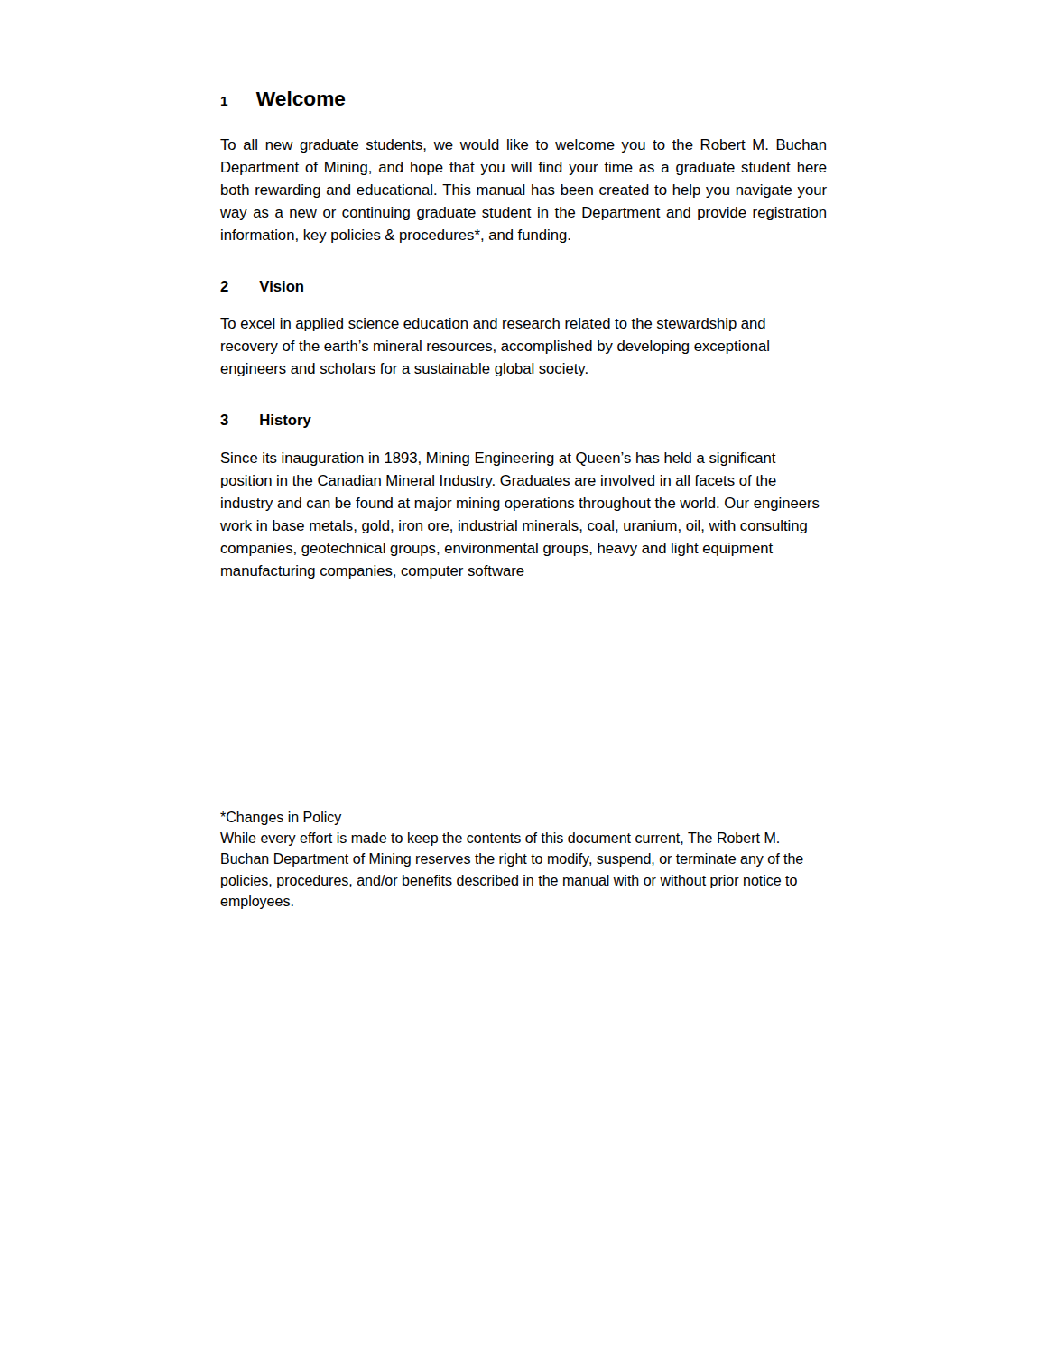1 Welcome
To all new graduate students, we would like to welcome you to the Robert M. Buchan Department of Mining, and hope that you will find your time as a graduate student here both rewarding and educational. This manual has been created to help you navigate your way as a new or continuing graduate student in the Department and provide registration information, key policies & procedures*, and funding.
2 Vision
To excel in applied science education and research related to the stewardship and recovery of the earth’s mineral resources, accomplished by developing exceptional engineers and scholars for a sustainable global society.
3 History
Since its inauguration in 1893, Mining Engineering at Queen’s has held a significant position in the Canadian Mineral Industry. Graduates are involved in all facets of the industry and can be found at major mining operations throughout the world. Our engineers work in base metals, gold, iron ore, industrial minerals, coal, uranium, oil, with consulting companies, geotechnical groups, environmental groups, heavy and light equipment manufacturing companies, computer software
*Changes in Policy
While every effort is made to keep the contents of this document current, The Robert M. Buchan Department of Mining reserves the right to modify, suspend, or terminate any of the policies, procedures, and/or benefits described in the manual with or without prior notice to employees.